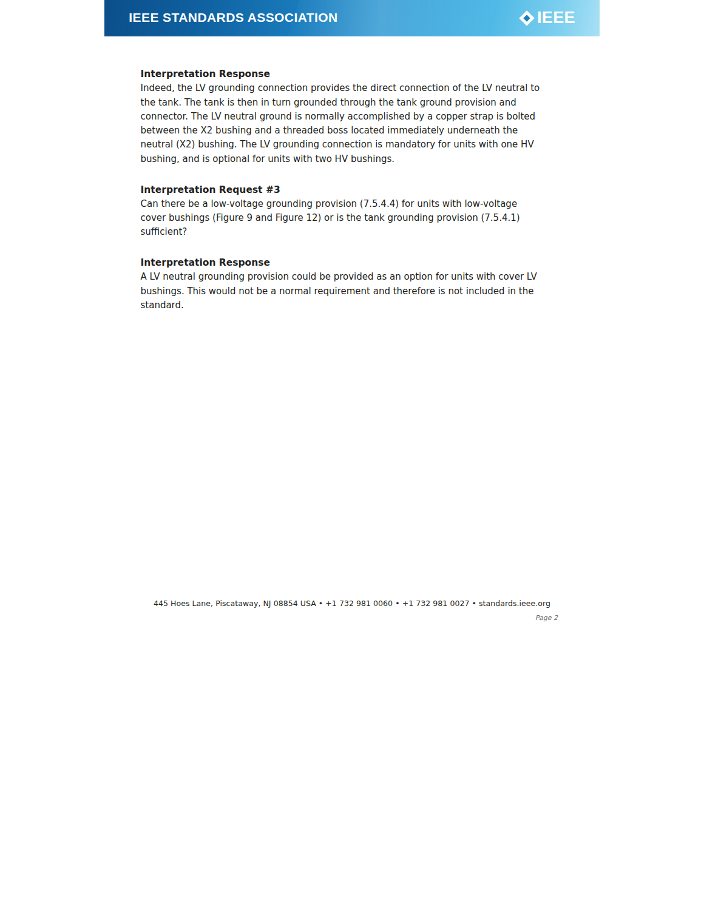IEEE Standards Association
IEEE
Interpretation Response
Indeed, the LV grounding connection provides the direct connection of the LV neutral to the tank. The tank is then in turn grounded through the tank ground provision and connector. The LV neutral ground is normally accomplished by a copper strap is bolted between the X2 bushing and a threaded boss located immediately underneath the neutral (X2) bushing. The LV grounding connection is mandatory for units with one HV bushing, and is optional for units with two HV bushings.
Interpretation Request #3
Can there be a low-voltage grounding provision (7.5.4.4) for units with low-voltage cover bushings (Figure 9 and Figure 12) or is the tank grounding provision (7.5.4.1) sufficient?
Interpretation Response
A LV neutral grounding provision could be provided as an option for units with cover LV bushings. This would not be a normal requirement and therefore is not included in the standard.
445 Hoes Lane, Piscataway, NJ 08854 USA • +1 732 981 0060 • +1 732 981 0027 • standards.ieee.org
Page 2